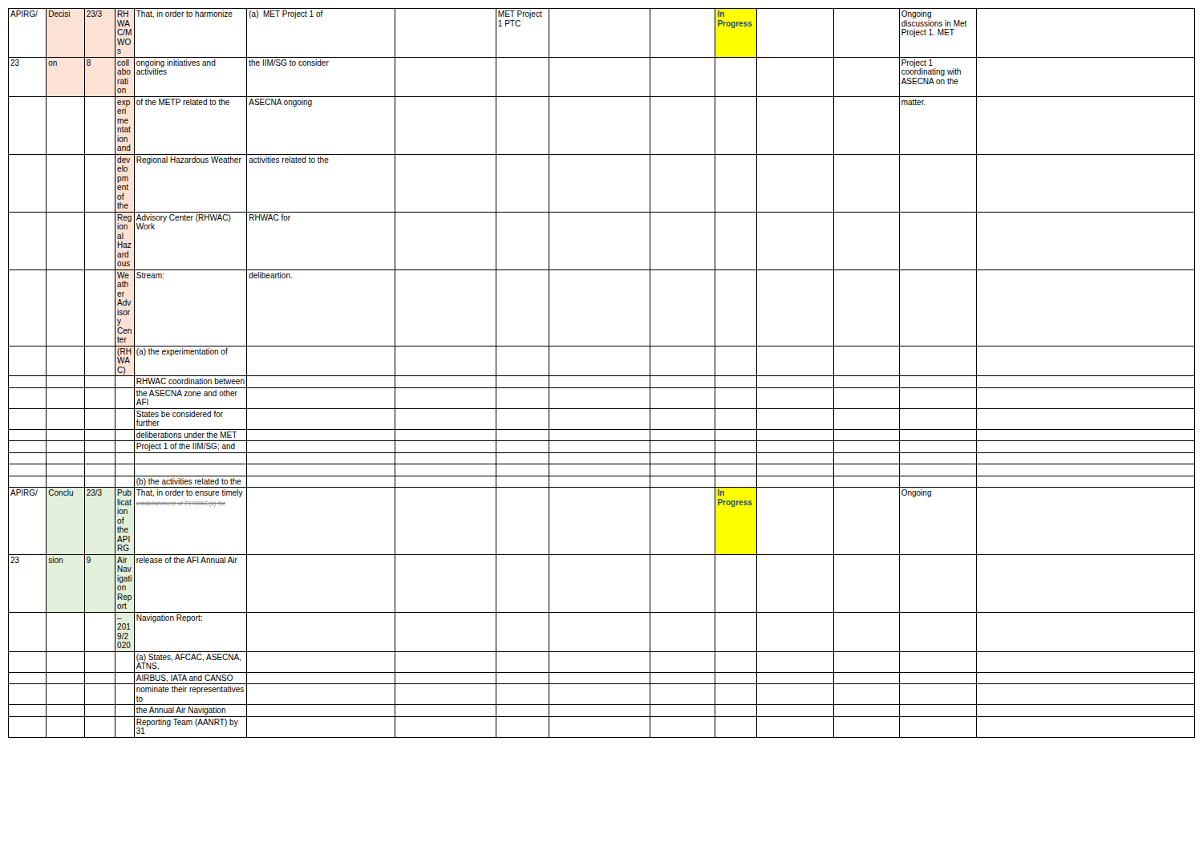| APIRG/ | Decisi | 23/3 | RHWAC/MWOs | That, in order to harmonize | (a) MET Project 1 of | | MET Project 1 PTC | | | In Progress | | | Ongoing discussions in Met Project 1. MET | |
| 23 | on | 8 | collaboration | ongoing initiatives and activities | the IIM/SG to consider | | | | | | | | Project 1 coordinating with ASECNA on the | |
| | | | experimentation and | of the METP related to the | ASECNA ongoing | | | | | | | | matter. | |
| | | | development of the | Regional Hazardous Weather | activities related to the | | | | | | | | | |
| | | | Regional Hazardous | Advisory Center (RHWAC) Work | RHWAC for | | | | | | | | | |
| | | | Weather Advisory Center | Stream: | delibeartion. | | | | | | | | | |
| | | | (RHWAC) | (a) the experimentation of | | | | | | | | | | |
| | | | | RHWAC coordination between | | | | | | | | | | |
| | | | | the ASECNA zone and other AFI | | | | | | | | | | |
| | | | | States be considered for further | | | | | | | | | | |
| | | | | deliberations under the MET | | | | | | | | | | |
| | | | | Project 1 of the IIM/SG; and | | | | | | | | | | |
| | | | | (b) the activities related to the | | | | | | | | | | |
| APIRG/ | Conclu | 23/3 | Publication of the APIRG | That, in order to ensure timely establishment of RHWAC(s) for | | | | | | In Progress | | | Ongoing | |
| 23 | sion | 9 | Air Navigation Report | release of the AFI Annual Air | | | | | | | | | | |
| | | | –2019/2020 | Navigation Report: | | | | | | | | | | |
| | | | | (a) States, AFCAC, ASECNA, ATNS, | | | | | | | | | | |
| | | | | AIRBUS, IATA and CANSO | | | | | | | | | | |
| | | | | nominate their representatives to | | | | | | | | | | |
| | | | | the Annual Air Navigation | | | | | | | | | | |
| | | | | Reporting Team (AANRT) by 31 | | | | | | | | | | |